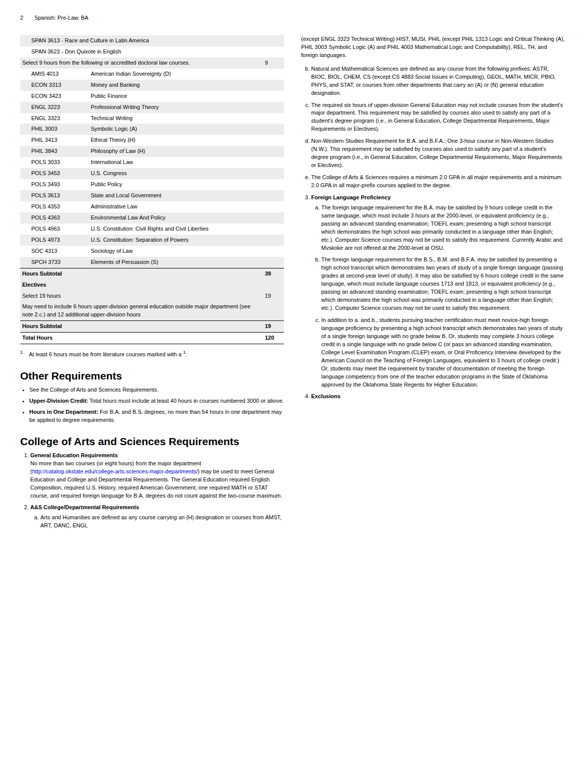2 Spanish: Pre-Law, BA
| SPAN 3613 - Race and Culture in Latin America | |
| SPAN 3623 - Don Quixote in English | |
| Select 9 hours from the following or accredited doctoral law courses. | 9 |
| AMIS 4013 | American Indian Sovereignty (D) | |
| ECON 3313 | Money and Banking | |
| ECON 3423 | Public Finance | |
| ENGL 3223 | Professional Writing Theory | |
| ENGL 3323 | Technical Writing | |
| PHIL 3003 | Symbolic Logic (A) | |
| PHIL 3413 | Ethical Theory (H) | |
| PHIL 3843 | Philosophy of Law (H) | |
| POLS 3033 | International Law | |
| POLS 3453 | U.S. Congress | |
| POLS 3493 | Public Policy | |
| POLS 3613 | State and Local Government | |
| POLS 4353 | Administrative Law | |
| POLS 4363 | Environmental Law And Policy | |
| POLS 4963 | U.S. Constitution: Civil Rights and Civil Liberties | |
| POLS 4973 | U.S. Constitution: Separation of Powers | |
| SOC 4313 | Sociology of Law | |
| SPCH 3733 | Elements of Persuasion (S) | |
| Hours Subtotal | 39 |
| Electives |
| Select 19 hours | 19 |
| May need to include 6 hours upper-division general education outside major department (see note 2.c.) and 12 additional upper-division hours | |
| Hours Subtotal | 19 |
| Total Hours | 120 |
1 At least 6 hours must be from literature courses marked with a 1.
Other Requirements
See the College of Arts and Sciences Requirements.
Upper-Division Credit: Total hours must include at least 40 hours in courses numbered 3000 or above.
Hours in One Department: For B.A. and B.S. degrees, no more than 54 hours in one department may be applied to degree requirements.
College of Arts and Sciences Requirements
General Education Requirements
No more than two courses (or eight hours) from the major department (http://catalog.okstate.edu/college-arts-sciences-major-departments/) may be used to meet General Education and College and Departmental Requirements. The General Education required English Composition, required U.S. History, required American Government, one required MATH or STAT course, and required foreign language for B.A. degrees do not count against the two-course maximum.
A&S College/Departmental Requirements
Arts and Humanities are defined as any course carrying an (H) designation or courses from AMST, ART, DANC, ENGL
(except ENGL 3323 Technical Writing) HIST, MUSI, PHIL (except PHIL 1313 Logic and Critical Thinking (A), PHIL 3003 Symbolic Logic (A) and PHIL 4003 Mathematical Logic and Computability), REL, TH, and foreign languages.
Natural and Mathematical Sciences are defined as any course from the following prefixes: ASTR, BIOC, BIOL, CHEM, CS (except CS 4883 Social Issues in Computing), GEOL, MATH, MICR, PBIO, PHYS, and STAT; or courses from other departments that carry an (A) or (N) general education designation.
The required six hours of upper-division General Education may not include courses from the student's major department. This requirement may be satisfied by courses also used to satisfy any part of a student's degree program (i.e., in General Education, College Departmental Requirements, Major Requirements or Electives).
Non-Western Studies Requirement for B.A. and B.F.A.; One 3-hour course in Non-Western Studies (N.W.). This requirement may be satisfied by courses also used to satisfy any part of a student's degree program (i.e., in General Education, College Departmental Requirements, Major Requirements or Electives).
The College of Arts & Sciences requires a minimum 2.0 GPA in all major requirements and a minimum 2.0 GPA in all major-prefix courses applied to the degree.
Foreign Language Proficiency
The foreign language requirement for the B.A. may be satisfied by 9 hours college credit in the same language, which must include 3 hours at the 2000-level, or equivalent proficiency (e.g., passing an advanced standing examination; TOEFL exam; presenting a high school transcript which demonstrates the high school was primarily conducted in a language other than English; etc.). Computer Science courses may not be used to satisfy this requirement. Currently Arabic and Mvskoke are not offered at the 2000-level at OSU.
The foreign language requirement for the B.S., B.M. and B.F.A. may be satisfied by presenting a high school transcript which demonstrates two years of study of a single foreign language (passing grades at second-year level of study). It may also be satisfied by 6 hours college credit in the same language, which must include language courses 1713 and 1813, or equivalent proficiency (e.g., passing an advanced standing examination; TOEFL exam; presenting a high school transcript which demonstrates the high school was primarily conducted in a language other than English; etc.). Computer Science courses may not be used to satisfy this requirement.
In addition to a. and b., students pursuing teacher certification must meet novice-high foreign language proficiency by presenting a high school transcript which demonstrates two years of study of a single foreign language with no grade below B. Or, students may complete 3 hours college credit in a single language with no grade below C (or pass an advanced standing examination, College Level Examination Program (CLEP) exam, or Oral Proficiency Interview developed by the American Council on the Teaching of Foreign Languages, equivalent to 3 hours of college credit.) Or, students may meet the requirement by transfer of documentation of meeting the foreign language competency from one of the teacher education programs in the State of Oklahoma approved by the Oklahoma State Regents for Higher Education.
Exclusions